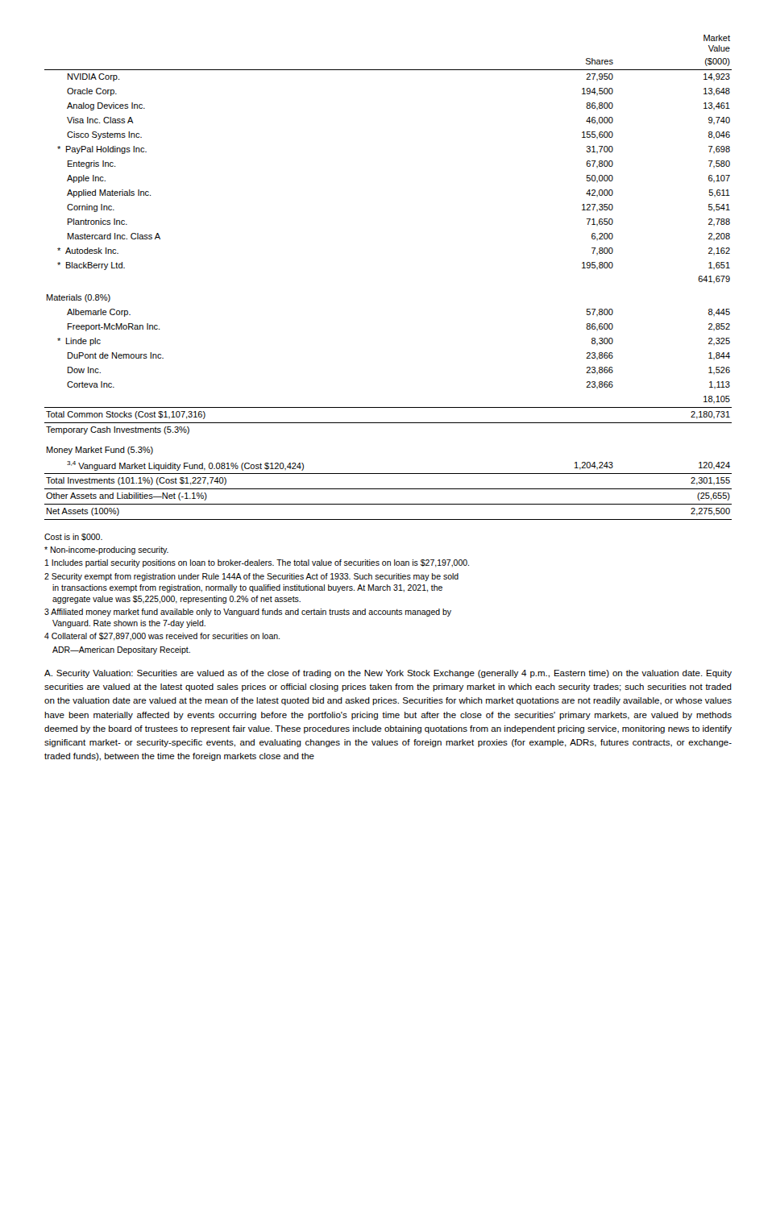| | | Market Value |
| | Shares | ($000) |
| NVIDIA Corp. | 27,950 | 14,923 |
| Oracle Corp. | 194,500 | 13,648 |
| Analog Devices Inc. | 86,800 | 13,461 |
| Visa Inc. Class A | 46,000 | 9,740 |
| Cisco Systems Inc. | 155,600 | 8,046 |
| * PayPal Holdings Inc. | 31,700 | 7,698 |
| Entegris Inc. | 67,800 | 7,580 |
| Apple Inc. | 50,000 | 6,107 |
| Applied Materials Inc. | 42,000 | 5,611 |
| Corning Inc. | 127,350 | 5,541 |
| Plantronics Inc. | 71,650 | 2,788 |
| Mastercard Inc. Class A | 6,200 | 2,208 |
| * Autodesk Inc. | 7,800 | 2,162 |
| * BlackBerry Ltd. | 195,800 | 1,651 |
| | | 641,679 |
| Materials (0.8%) | | |
| Albemarle Corp. | 57,800 | 8,445 |
| Freeport-McMoRan Inc. | 86,600 | 2,852 |
| * Linde plc | 8,300 | 2,325 |
| DuPont de Nemours Inc. | 23,866 | 1,844 |
| Dow Inc. | 23,866 | 1,526 |
| Corteva Inc. | 23,866 | 1,113 |
| | | 18,105 |
| Total Common Stocks (Cost $1,107,316) | | 2,180,731 |
| Temporary Cash Investments (5.3%) | | |
| Money Market Fund (5.3%) | | |
| 3,4 Vanguard Market Liquidity Fund, 0.081% (Cost $120,424) | 1,204,243 | 120,424 |
| Total Investments (101.1%) (Cost $1,227,740) | | 2,301,155 |
| Other Assets and Liabilities—Net (-1.1%) | | (25,655) |
| Net Assets (100%) | | 2,275,500 |
Cost is in $000.
* Non-income-producing security.
1 Includes partial security positions on loan to broker-dealers. The total value of securities on loan is $27,197,000.
2 Security exempt from registration under Rule 144A of the Securities Act of 1933. Such securities may be sold in transactions exempt from registration, normally to qualified institutional buyers. At March 31, 2021, the aggregate value was $5,225,000, representing 0.2% of net assets.
3 Affiliated money market fund available only to Vanguard funds and certain trusts and accounts managed by Vanguard. Rate shown is the 7-day yield.
4 Collateral of $27,897,000 was received for securities on loan.
ADR—American Depositary Receipt.
A. Security Valuation: Securities are valued as of the close of trading on the New York Stock Exchange (generally 4 p.m., Eastern time) on the valuation date. Equity securities are valued at the latest quoted sales prices or official closing prices taken from the primary market in which each security trades; such securities not traded on the valuation date are valued at the mean of the latest quoted bid and asked prices. Securities for which market quotations are not readily available, or whose values have been materially affected by events occurring before the portfolio's pricing time but after the close of the securities' primary markets, are valued by methods deemed by the board of trustees to represent fair value. These procedures include obtaining quotations from an independent pricing service, monitoring news to identify significant market- or security-specific events, and evaluating changes in the values of foreign market proxies (for example, ADRs, futures contracts, or exchange-traded funds), between the time the foreign markets close and the